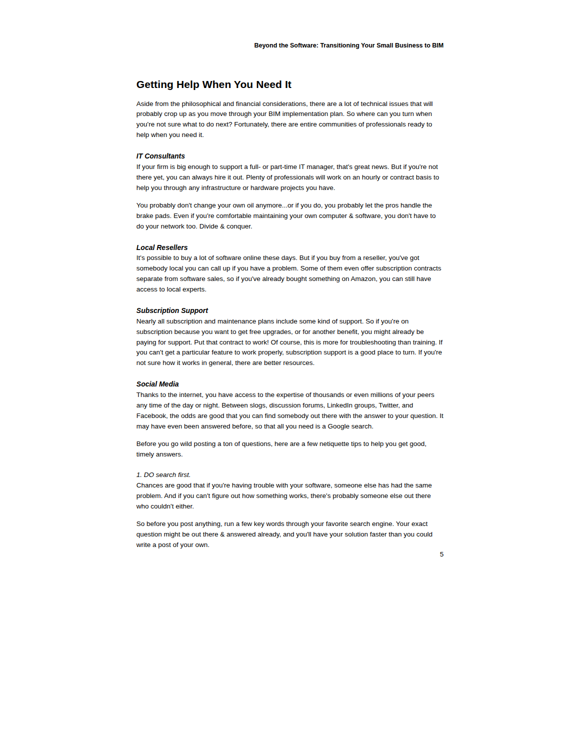Beyond the Software: Transitioning Your Small Business to BIM
Getting Help When You Need It
Aside from the philosophical and financial considerations, there are a lot of technical issues that will probably crop up as you move through your BIM implementation plan. So where can you turn when you're not sure what to do next? Fortunately, there are entire communities of professionals ready to help when you need it.
IT Consultants
If your firm is big enough to support a full- or part-time IT manager, that's great news. But if you're not there yet, you can always hire it out. Plenty of professionals will work on an hourly or contract basis to help you through any infrastructure or hardware projects you have.
You probably don't change your own oil anymore...or if you do, you probably let the pros handle the brake pads. Even if you're comfortable maintaining your own computer & software, you don't have to do your network too. Divide & conquer.
Local Resellers
It's possible to buy a lot of software online these days. But if you buy from a reseller, you've got somebody local you can call up if you have a problem. Some of them even offer subscription contracts separate from software sales, so if you've already bought something on Amazon, you can still have access to local experts.
Subscription Support
Nearly all subscription and maintenance plans include some kind of support. So if you're on subscription because you want to get free upgrades, or for another benefit, you might already be paying for support. Put that contract to work! Of course, this is more for troubleshooting than training. If you can't get a particular feature to work properly, subscription support is a good place to turn. If you're not sure how it works in general, there are better resources.
Social Media
Thanks to the internet, you have access to the expertise of thousands or even millions of your peers any time of the day or night. Between slogs, discussion forums, LinkedIn groups, Twitter, and Facebook, the odds are good that you can find somebody out there with the answer to your question. It may have even been answered before, so that all you need is a Google search.
Before you go wild posting a ton of questions, here are a few netiquette tips to help you get good, timely answers.
1. DO search first.
Chances are good that if you're having trouble with your software, someone else has had the same problem. And if you can't figure out how something works, there's probably someone else out there who couldn't either.
So before you post anything, run a few key words through your favorite search engine. Your exact question might be out there & answered already, and you'll have your solution faster than you could write a post of your own.
5